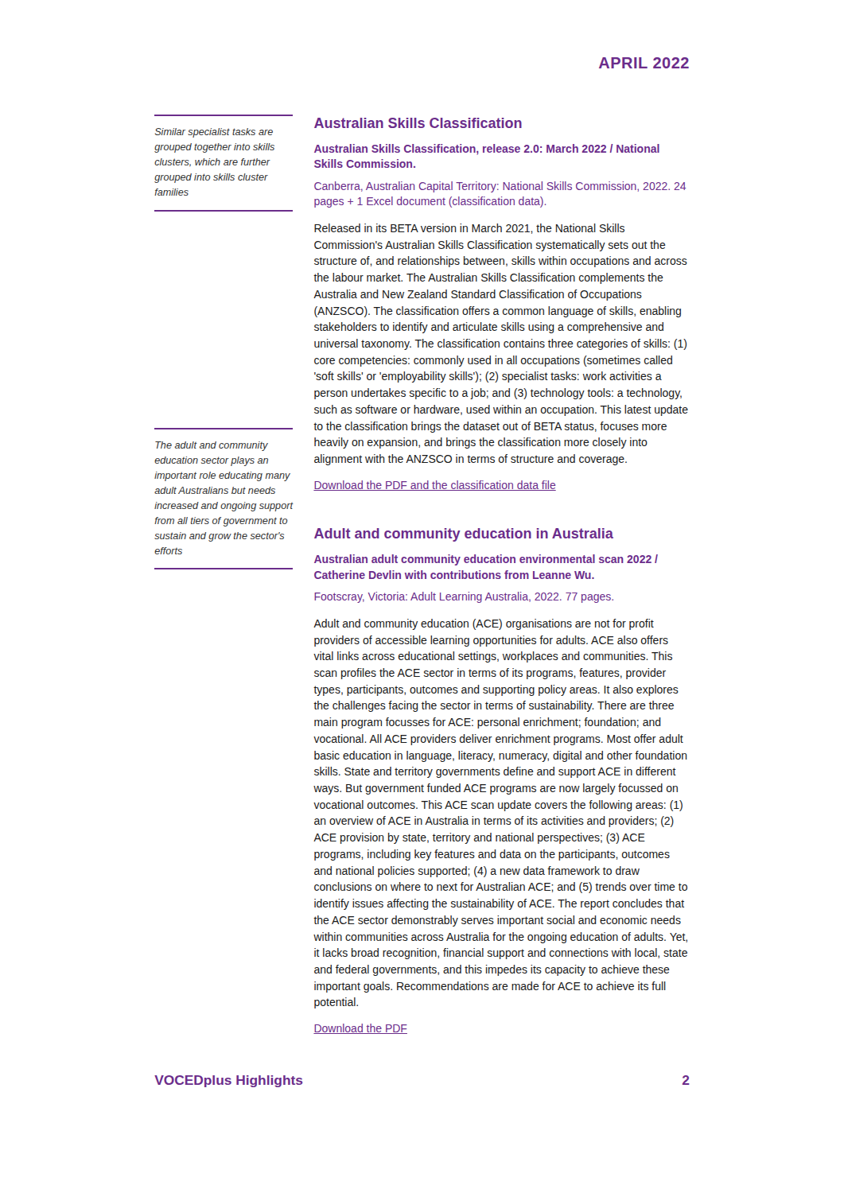APRIL 2022
Similar specialist tasks are grouped together into skills clusters, which are further grouped into skills cluster families
The adult and community education sector plays an important role educating many adult Australians but needs increased and ongoing support from all tiers of government to sustain and grow the sector's efforts
Australian Skills Classification
Australian Skills Classification, release 2.0: March 2022 / National Skills Commission.
Canberra, Australian Capital Territory: National Skills Commission, 2022. 24 pages + 1 Excel document (classification data).
Released in its BETA version in March 2021, the National Skills Commission's Australian Skills Classification systematically sets out the structure of, and relationships between, skills within occupations and across the labour market. The Australian Skills Classification complements the Australia and New Zealand Standard Classification of Occupations (ANZSCO). The classification offers a common language of skills, enabling stakeholders to identify and articulate skills using a comprehensive and universal taxonomy. The classification contains three categories of skills: (1) core competencies: commonly used in all occupations (sometimes called 'soft skills' or 'employability skills'); (2) specialist tasks: work activities a person undertakes specific to a job; and (3) technology tools: a technology, such as software or hardware, used within an occupation. This latest update to the classification brings the dataset out of BETA status, focuses more heavily on expansion, and brings the classification more closely into alignment with the ANZSCO in terms of structure and coverage.
Download the PDF and the classification data file
Adult and community education in Australia
Australian adult community education environmental scan 2022 / Catherine Devlin with contributions from Leanne Wu.
Footscray, Victoria: Adult Learning Australia, 2022. 77 pages.
Adult and community education (ACE) organisations are not for profit providers of accessible learning opportunities for adults. ACE also offers vital links across educational settings, workplaces and communities. This scan profiles the ACE sector in terms of its programs, features, provider types, participants, outcomes and supporting policy areas. It also explores the challenges facing the sector in terms of sustainability. There are three main program focusses for ACE: personal enrichment; foundation; and vocational. All ACE providers deliver enrichment programs. Most offer adult basic education in language, literacy, numeracy, digital and other foundation skills. State and territory governments define and support ACE in different ways. But government funded ACE programs are now largely focussed on vocational outcomes. This ACE scan update covers the following areas: (1) an overview of ACE in Australia in terms of its activities and providers; (2) ACE provision by state, territory and national perspectives; (3) ACE programs, including key features and data on the participants, outcomes and national policies supported; (4) a new data framework to draw conclusions on where to next for Australian ACE; and (5) trends over time to identify issues affecting the sustainability of ACE. The report concludes that the ACE sector demonstrably serves important social and economic needs within communities across Australia for the ongoing education of adults. Yet, it lacks broad recognition, financial support and connections with local, state and federal governments, and this impedes its capacity to achieve these important goals. Recommendations are made for ACE to achieve its full potential.
Download the PDF
VOCEDplus Highlights
2